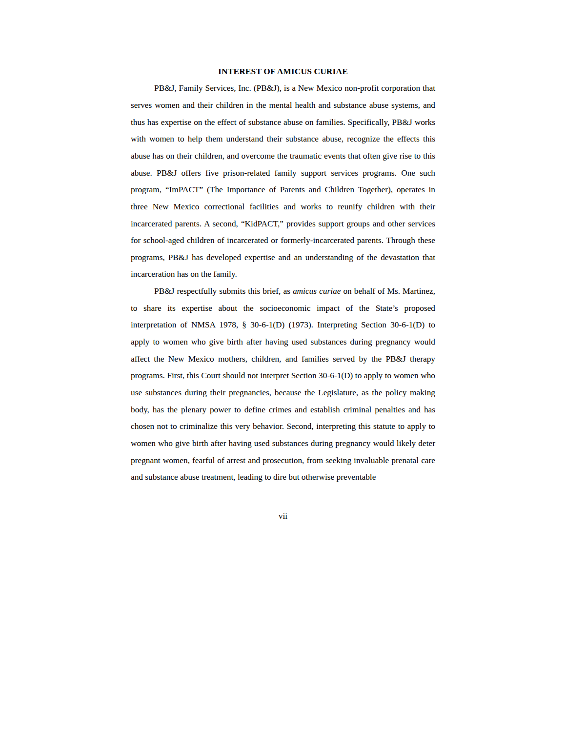Interest of Amicus Curiae
PB&J, Family Services, Inc. (PB&J), is a New Mexico non-profit corporation that serves women and their children in the mental health and substance abuse systems, and thus has expertise on the effect of substance abuse on families. Specifically, PB&J works with women to help them understand their substance abuse, recognize the effects this abuse has on their children, and overcome the traumatic events that often give rise to this abuse. PB&J offers five prison-related family support services programs. One such program, “ImPACT” (The Importance of Parents and Children Together), operates in three New Mexico correctional facilities and works to reunify children with their incarcerated parents. A second, “KidPACT,” provides support groups and other services for school-aged children of incarcerated or formerly-incarcerated parents. Through these programs, PB&J has developed expertise and an understanding of the devastation that incarceration has on the family.
PB&J respectfully submits this brief, as amicus curiae on behalf of Ms. Martinez, to share its expertise about the socioeconomic impact of the State’s proposed interpretation of NMSA 1978, § 30-6-1(D) (1973). Interpreting Section 30-6-1(D) to apply to women who give birth after having used substances during pregnancy would affect the New Mexico mothers, children, and families served by the PB&J therapy programs. First, this Court should not interpret Section 30-6-1(D) to apply to women who use substances during their pregnancies, because the Legislature, as the policy making body, has the plenary power to define crimes and establish criminal penalties and has chosen not to criminalize this very behavior. Second, interpreting this statute to apply to women who give birth after having used substances during pregnancy would likely deter pregnant women, fearful of arrest and prosecution, from seeking invaluable prenatal care and substance abuse treatment, leading to dire but otherwise preventable
vii